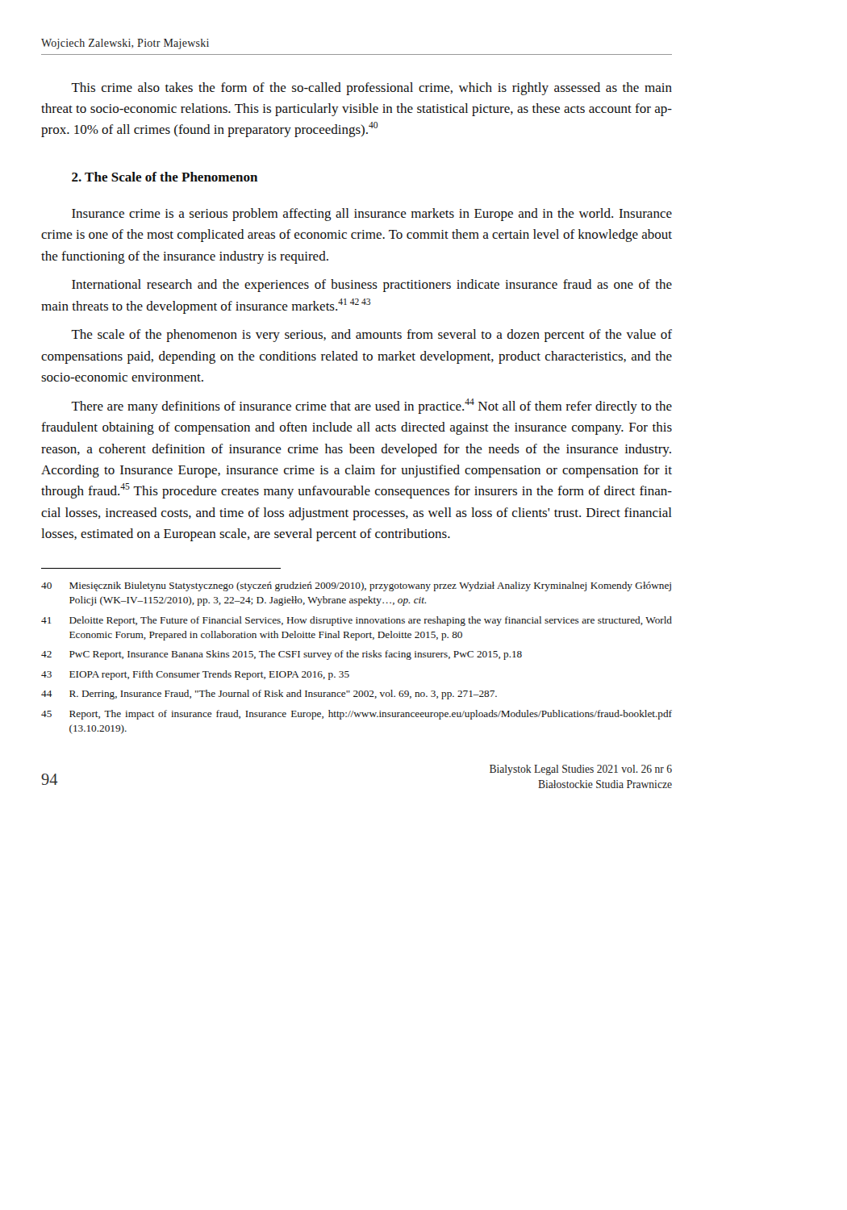Wojciech Zalewski, Piotr Majewski
This crime also takes the form of the so-called professional crime, which is rightly assessed as the main threat to socio-economic relations. This is particularly visible in the statistical picture, as these acts account for approx. 10% of all crimes (found in preparatory proceedings).40
2. The Scale of the Phenomenon
Insurance crime is a serious problem affecting all insurance markets in Europe and in the world. Insurance crime is one of the most complicated areas of economic crime. To commit them a certain level of knowledge about the functioning of the insurance industry is required.
International research and the experiences of business practitioners indicate insurance fraud as one of the main threats to the development of insurance markets.41 42 43
The scale of the phenomenon is very serious, and amounts from several to a dozen percent of the value of compensations paid, depending on the conditions related to market development, product characteristics, and the socio-economic environment.
There are many definitions of insurance crime that are used in practice.44 Not all of them refer directly to the fraudulent obtaining of compensation and often include all acts directed against the insurance company. For this reason, a coherent definition of insurance crime has been developed for the needs of the insurance industry. According to Insurance Europe, insurance crime is a claim for unjustified compensation or compensation for it through fraud.45 This procedure creates many unfavourable consequences for insurers in the form of direct financial losses, increased costs, and time of loss adjustment processes, as well as loss of clients' trust. Direct financial losses, estimated on a European scale, are several percent of contributions.
Miesięcznik Biuletynu Statystycznego (styczeń grudzień 2009/2010), przygotowany przez Wydział Analizy Kryminalnej Komendy Głównej Policji (WK–IV–1152/2010), pp. 3, 22–24; D. Jagiełło, Wybrane aspekty…, op. cit.
Deloitte Report, The Future of Financial Services, How disruptive innovations are reshaping the way financial services are structured, World Economic Forum, Prepared in collaboration with Deloitte Final Report, Deloitte 2015, p. 80
PwC Report, Insurance Banana Skins 2015, The CSFI survey of the risks facing insurers, PwC 2015, p.18
EIOPA report, Fifth Consumer Trends Report, EIOPA 2016, p. 35
R. Derring, Insurance Fraud, "The Journal of Risk and Insurance" 2002, vol. 69, no. 3, pp. 271–287.
Report, The impact of insurance fraud, Insurance Europe, http://www.insuranceeurope.eu/uploads/Modules/Publications/fraud-booklet.pdf (13.10.2019).
94
Bialystok Legal Studies 2021 vol. 26 nr 6
Białostockie Studia Prawnicze